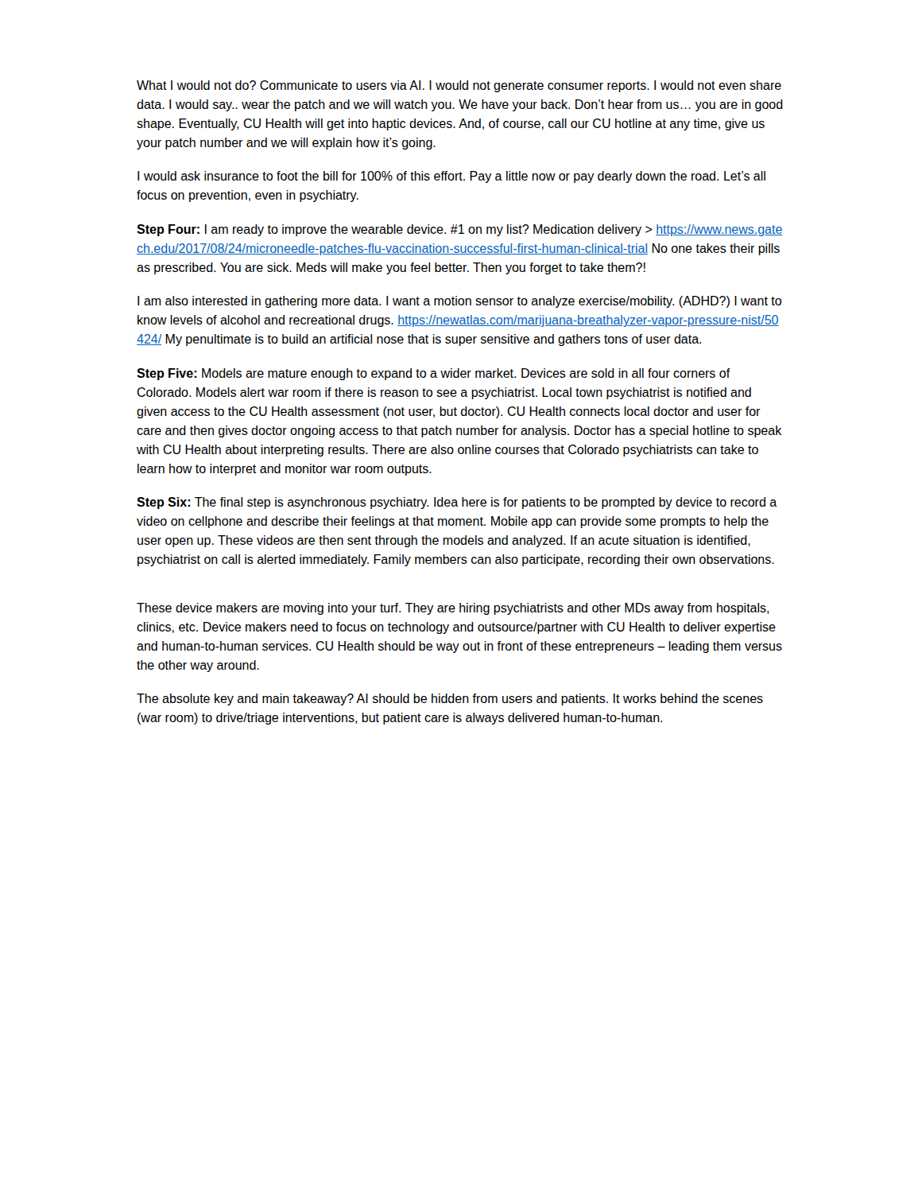What I would not do? Communicate to users via AI. I would not generate consumer reports. I would not even share data. I would say.. wear the patch and we will watch you. We have your back. Don’t hear from us… you are in good shape. Eventually, CU Health will get into haptic devices. And, of course, call our CU hotline at any time, give us your patch number and we will explain how it’s going.
I would ask insurance to foot the bill for 100% of this effort. Pay a little now or pay dearly down the road. Let’s all focus on prevention, even in psychiatry.
Step Four: I am ready to improve the wearable device. #1 on my list? Medication delivery > https://www.news.gatech.edu/2017/08/24/microneedle-patches-flu-vaccination-successful-first-human-clinical-trial No one takes their pills as prescribed. You are sick. Meds will make you feel better. Then you forget to take them?!
I am also interested in gathering more data. I want a motion sensor to analyze exercise/mobility. (ADHD?) I want to know levels of alcohol and recreational drugs. https://newatlas.com/marijuana-breathalyzer-vapor-pressure-nist/50424/ My penultimate is to build an artificial nose that is super sensitive and gathers tons of user data.
Step Five: Models are mature enough to expand to a wider market. Devices are sold in all four corners of Colorado. Models alert war room if there is reason to see a psychiatrist. Local town psychiatrist is notified and given access to the CU Health assessment (not user, but doctor). CU Health connects local doctor and user for care and then gives doctor ongoing access to that patch number for analysis. Doctor has a special hotline to speak with CU Health about interpreting results. There are also online courses that Colorado psychiatrists can take to learn how to interpret and monitor war room outputs.
Step Six: The final step is asynchronous psychiatry. Idea here is for patients to be prompted by device to record a video on cellphone and describe their feelings at that moment. Mobile app can provide some prompts to help the user open up. These videos are then sent through the models and analyzed. If an acute situation is identified, psychiatrist on call is alerted immediately. Family members can also participate, recording their own observations.
These device makers are moving into your turf. They are hiring psychiatrists and other MDs away from hospitals, clinics, etc. Device makers need to focus on technology and outsource/partner with CU Health to deliver expertise and human-to-human services. CU Health should be way out in front of these entrepreneurs – leading them versus the other way around.
The absolute key and main takeaway? AI should be hidden from users and patients. It works behind the scenes (war room) to drive/triage interventions, but patient care is always delivered human-to-human.